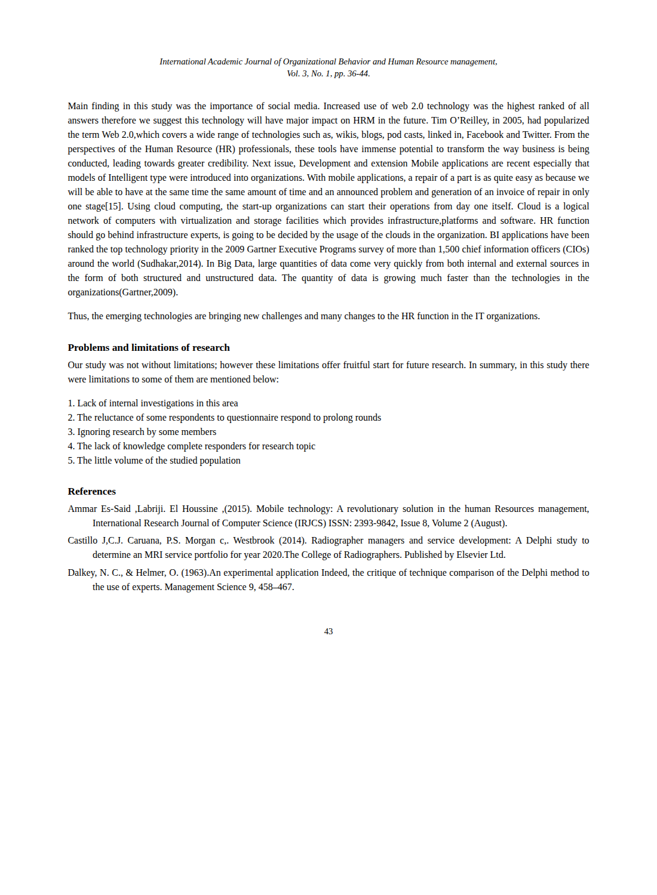International Academic Journal of Organizational Behavior and Human Resource management,
Vol. 3, No. 1, pp. 36-44.
Main finding in this study was the importance of social media. Increased use of web 2.0 technology was the highest ranked of all answers therefore we suggest this technology will have major impact on HRM in the future. Tim O’Reilley, in 2005, had popularized the term Web 2.0,which covers a wide range of technologies such as, wikis, blogs, pod casts, linked in, Facebook and Twitter. From the perspectives of the Human Resource (HR) professionals, these tools have immense potential to transform the way business is being conducted, leading towards greater credibility. Next issue, Development and extension Mobile applications are recent especially that models of Intelligent type were introduced into organizations. With mobile applications, a repair of a part is as quite easy as because we will be able to have at the same time the same amount of time and an announced problem and generation of an invoice of repair in only one stage[15]. Using cloud computing, the start-up organizations can start their operations from day one itself. Cloud is a logical network of computers with virtualization and storage facilities which provides infrastructure,platforms and software. HR function should go behind infrastructure experts, is going to be decided by the usage of the clouds in the organization. BI applications have been ranked the top technology priority in the 2009 Gartner Executive Programs survey of more than 1,500 chief information officers (CIOs) around the world (Sudhakar,2014). In Big Data, large quantities of data come very quickly from both internal and external sources in the form of both structured and unstructured data. The quantity of data is growing much faster than the technologies in the organizations(Gartner,2009).
Thus, the emerging technologies are bringing new challenges and many changes to the HR function in the IT organizations.
Problems and limitations of research
Our study was not without limitations; however these limitations offer fruitful start for future research. In summary, in this study there were limitations to some of them are mentioned below:
1. Lack of internal investigations in this area
2. The reluctance of some respondents to questionnaire respond to prolong rounds
3. Ignoring research by some members
4. The lack of knowledge complete responders for research topic
5. The little volume of the studied population
References
Ammar Es-Said ,Labriji. El Houssine ,(2015). Mobile technology: A revolutionary solution in the human Resources management, International Research Journal of Computer Science (IRJCS) ISSN: 2393-9842, Issue 8, Volume 2 (August).
Castillo J,C.J. Caruana, P.S. Morgan c,. Westbrook (2014). Radiographer managers and service development: A Delphi study to determine an MRI service portfolio for year 2020.The College of Radiographers. Published by Elsevier Ltd.
Dalkey, N. C., & Helmer, O. (1963).An experimental application Indeed, the critique of technique comparison of the Delphi method to the use of experts. Management Science 9, 458–467.
43